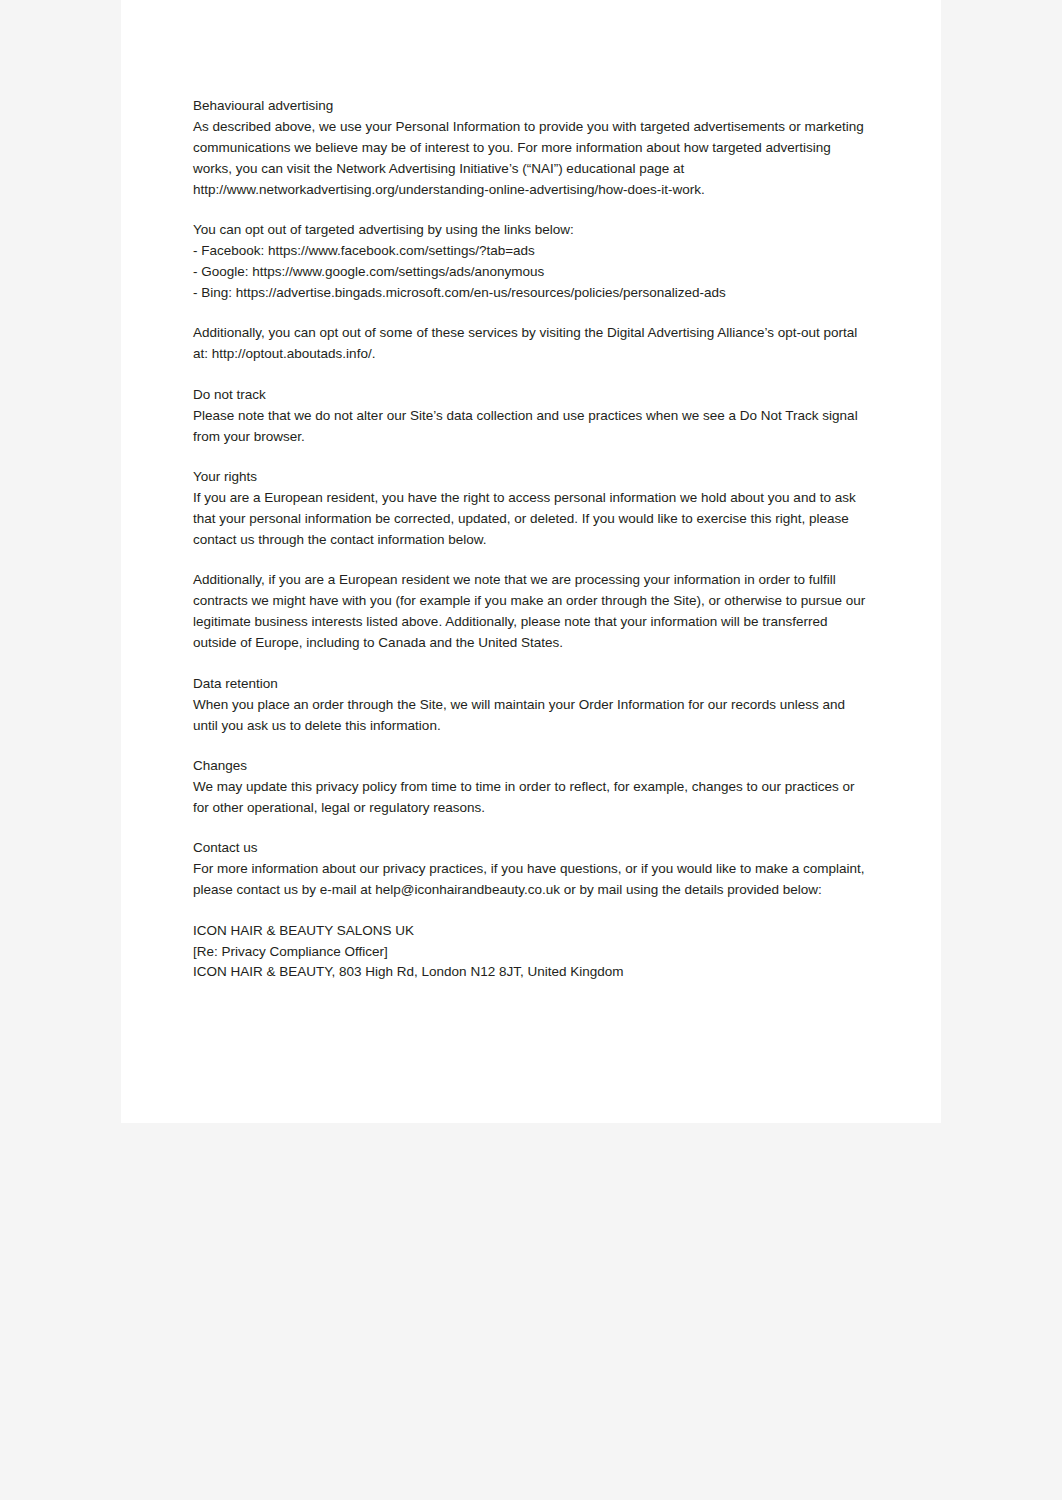Behavioural advertising
As described above, we use your Personal Information to provide you with targeted advertisements or marketing communications we believe may be of interest to you. For more information about how targeted advertising works, you can visit the Network Advertising Initiative’s (“NAI”) educational page at http://www.networkadvertising.org/understanding-online-advertising/how-does-it-work.
You can opt out of targeted advertising by using the links below:
Facebook: https://www.facebook.com/settings/?tab=ads
Google: https://www.google.com/settings/ads/anonymous
Bing: https://advertise.bingads.microsoft.com/en-us/resources/policies/personalized-ads
Additionally, you can opt out of some of these services by visiting the Digital Advertising Alliance’s opt-out portal at: http://optout.aboutads.info/.
Do not track
Please note that we do not alter our Site’s data collection and use practices when we see a Do Not Track signal from your browser.
Your rights
If you are a European resident, you have the right to access personal information we hold about you and to ask that your personal information be corrected, updated, or deleted. If you would like to exercise this right, please contact us through the contact information below.
Additionally, if you are a European resident we note that we are processing your information in order to fulfill contracts we might have with you (for example if you make an order through the Site), or otherwise to pursue our legitimate business interests listed above. Additionally, please note that your information will be transferred outside of Europe, including to Canada and the United States.
Data retention
When you place an order through the Site, we will maintain your Order Information for our records unless and until you ask us to delete this information.
Changes
We may update this privacy policy from time to time in order to reflect, for example, changes to our practices or for other operational, legal or regulatory reasons.
Contact us
For more information about our privacy practices, if you have questions, or if you would like to make a complaint, please contact us by e‑mail at help@iconhairandbeauty.co.uk or by mail using the details provided below:
ICON HAIR & BEAUTY SALONS UK
[Re: Privacy Compliance Officer]
ICON HAIR & BEAUTY, 803 High Rd, London N12 8JT, United Kingdom